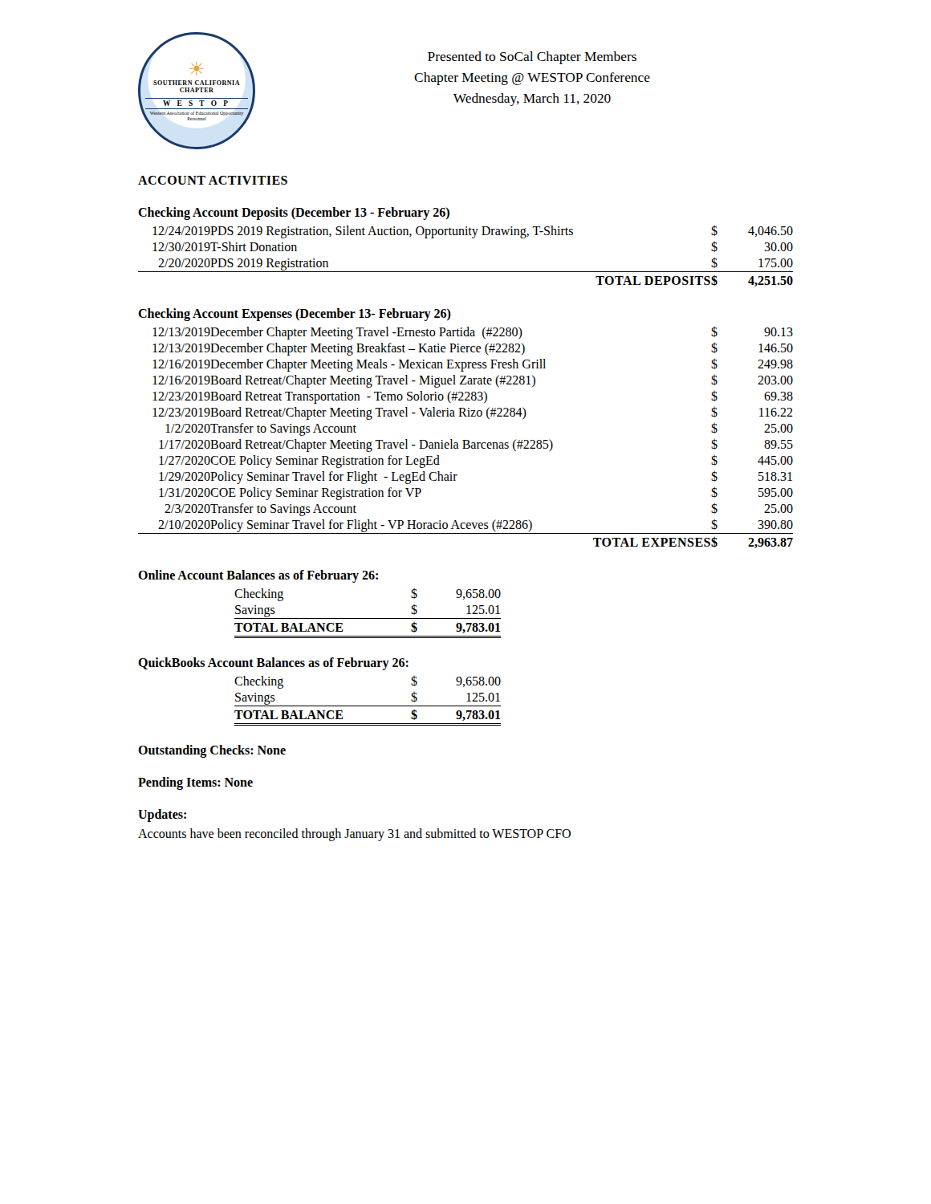☀ SOUTHERN CALIFORNIA CHAPTER W E S T O P Western Association of Educational Opportunity Personnel
Presented to SoCal Chapter Members
Chapter Meeting @ WESTOP Conference
Wednesday, March 11, 2020
ACCOUNT ACTIVITIES
Checking Account Deposits (December 13 - February 26)
| 12/24/2019 | PDS 2019 Registration, Silent Auction, Opportunity Drawing, T-Shirts | $ | 4,046.50 |
| 12/30/2019 | T-Shirt Donation | $ | 30.00 |
| 2/20/2020 | PDS 2019 Registration | $ | 175.00 |
| | TOTAL DEPOSITS | $ | 4,251.50 |
Checking Account Expenses (December 13- February 26)
| 12/13/2019 | December Chapter Meeting Travel -Ernesto Partida (#2280) | $ | 90.13 |
| 12/13/2019 | December Chapter Meeting Breakfast – Katie Pierce (#2282) | $ | 146.50 |
| 12/16/2019 | December Chapter Meeting Meals - Mexican Express Fresh Grill | $ | 249.98 |
| 12/16/2019 | Board Retreat/Chapter Meeting Travel - Miguel Zarate (#2281) | $ | 203.00 |
| 12/23/2019 | Board Retreat Transportation - Temo Solorio (#2283) | $ | 69.38 |
| 12/23/2019 | Board Retreat/Chapter Meeting Travel - Valeria Rizo (#2284) | $ | 116.22 |
| 1/2/2020 | Transfer to Savings Account | $ | 25.00 |
| 1/17/2020 | Board Retreat/Chapter Meeting Travel - Daniela Barcenas (#2285) | $ | 89.55 |
| 1/27/2020 | COE Policy Seminar Registration for LegEd | $ | 445.00 |
| 1/29/2020 | Policy Seminar Travel for Flight - LegEd Chair | $ | 518.31 |
| 1/31/2020 | COE Policy Seminar Registration for VP | $ | 595.00 |
| 2/3/2020 | Transfer to Savings Account | $ | 25.00 |
| 2/10/2020 | Policy Seminar Travel for Flight - VP Horacio Aceves (#2286) | $ | 390.80 |
| | TOTAL EXPENSES | $ | 2,963.87 |
Online Account Balances as of February 26:
| Checking | $ | 9,658.00 |
| Savings | $ | 125.01 |
| TOTAL BALANCE | $ | 9,783.01 |
QuickBooks Account Balances as of February 26:
| Checking | $ | 9,658.00 |
| Savings | $ | 125.01 |
| TOTAL BALANCE | $ | 9,783.01 |
Outstanding Checks: None
Pending Items: None
Updates:
Accounts have been reconciled through January 31 and submitted to WESTOP CFO